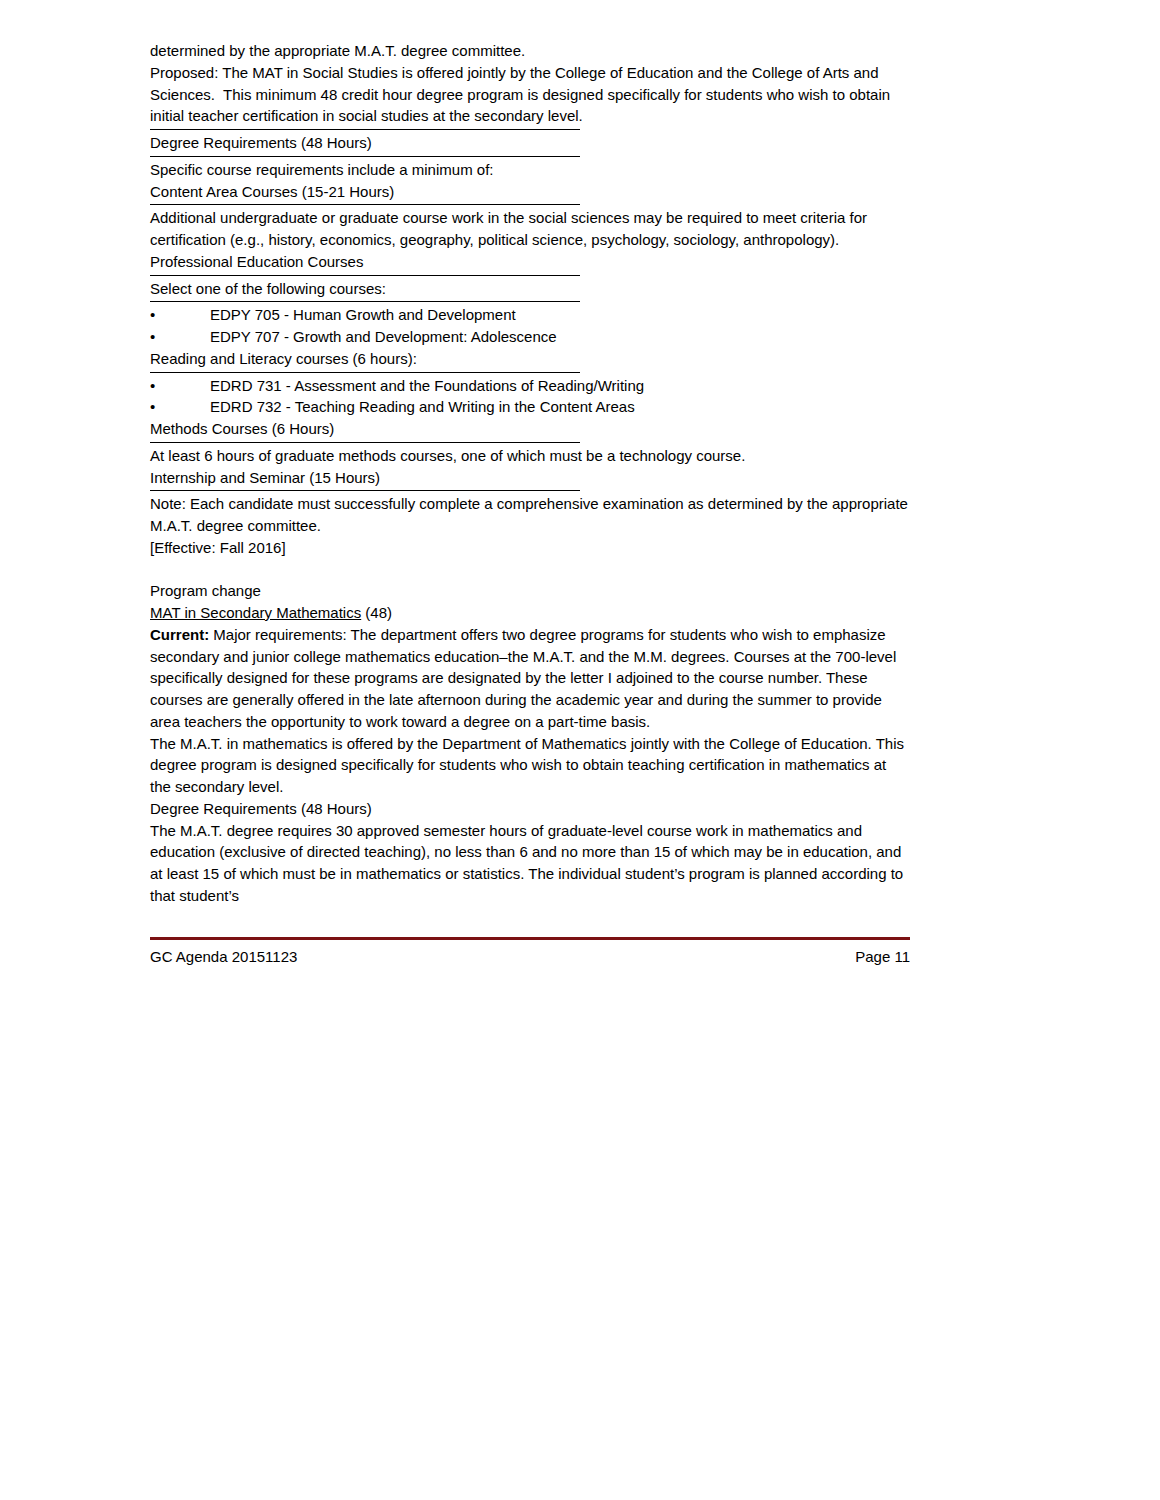determined by the appropriate M.A.T. degree committee.
Proposed: The MAT in Social Studies is offered jointly by the College of Education and the College of Arts and Sciences. This minimum 48 credit hour degree program is designed specifically for students who wish to obtain initial teacher certification in social studies at the secondary level.
Degree Requirements (48 Hours)
Specific course requirements include a minimum of:
Content Area Courses (15-21 Hours)
Additional undergraduate or graduate course work in the social sciences may be required to meet criteria for certification (e.g., history, economics, geography, political science, psychology, sociology, anthropology).
Professional Education Courses
Select one of the following courses:
•EDPY 705 - Human Growth and Development
•EDPY 707 - Growth and Development: Adolescence
Reading and Literacy courses (6 hours):
•EDRD 731 - Assessment and the Foundations of Reading/Writing
•EDRD 732 - Teaching Reading and Writing in the Content Areas
Methods Courses (6 Hours)
At least 6 hours of graduate methods courses, one of which must be a technology course.
Internship and Seminar (15 Hours)
Note: Each candidate must successfully complete a comprehensive examination as determined by the appropriate M.A.T. degree committee.
[Effective: Fall 2016]
Program change
MAT in Secondary Mathematics (48)
Current: Major requirements: The department offers two degree programs for students who wish to emphasize secondary and junior college mathematics education–the M.A.T. and the M.M. degrees. Courses at the 700-level specifically designed for these programs are designated by the letter I adjoined to the course number. These courses are generally offered in the late afternoon during the academic year and during the summer to provide area teachers the opportunity to work toward a degree on a part-time basis.
The M.A.T. in mathematics is offered by the Department of Mathematics jointly with the College of Education. This degree program is designed specifically for students who wish to obtain teaching certification in mathematics at the secondary level.
Degree Requirements (48 Hours)
The M.A.T. degree requires 30 approved semester hours of graduate-level course work in mathematics and education (exclusive of directed teaching), no less than 6 and no more than 15 of which may be in education, and at least 15 of which must be in mathematics or statistics. The individual student’s program is planned according to that student’s
GC Agenda 20151123 Page 11